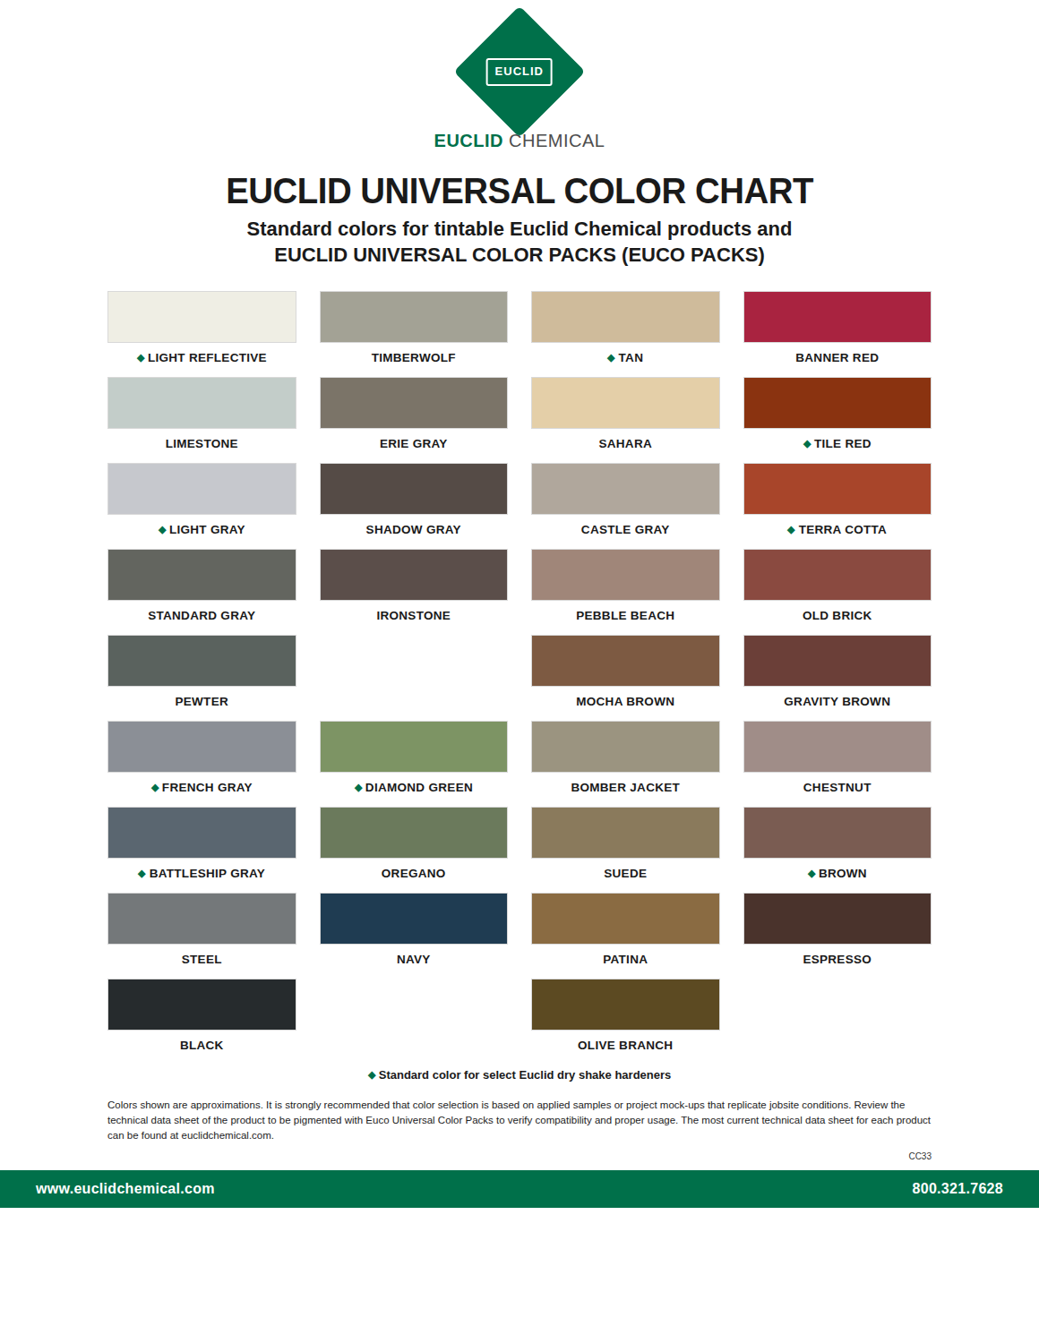EUCLID
EUCLID CHEMICAL
EUCLID UNIVERSAL COLOR CHART
Standard colors for tintable Euclid Chemical products and EUCLID UNIVERSAL COLOR PACKS (EUCO PACKS)
◆LIGHT REFLECTIVE
TIMBERWOLF
◆TAN
BANNER RED
LIMESTONE
ERIE GRAY
SAHARA
◆TILE RED
◆LIGHT GRAY
SHADOW GRAY
CASTLE GRAY
◆TERRA COTTA
STANDARD GRAY
IRONSTONE
PEBBLE BEACH
OLD BRICK
PEWTER
MOCHA BROWN
GRAVITY BROWN
◆FRENCH GRAY
◆DIAMOND GREEN
BOMBER JACKET
CHESTNUT
◆BATTLESHIP GRAY
OREGANO
SUEDE
◆BROWN
STEEL
NAVY
PATINA
ESPRESSO
BLACK
OLIVE BRANCH
◆Standard color for select Euclid dry shake hardeners
Colors shown are approximations. It is strongly recommended that color selection is based on applied samples or project mock-ups that replicate jobsite conditions. Review the technical data sheet of the product to be pigmented with Euco Universal Color Packs to verify compatibility and proper usage. The most current technical data sheet for each product can be found at euclidchemical.com.
CC33
www.euclidchemical.com 800.321.7628